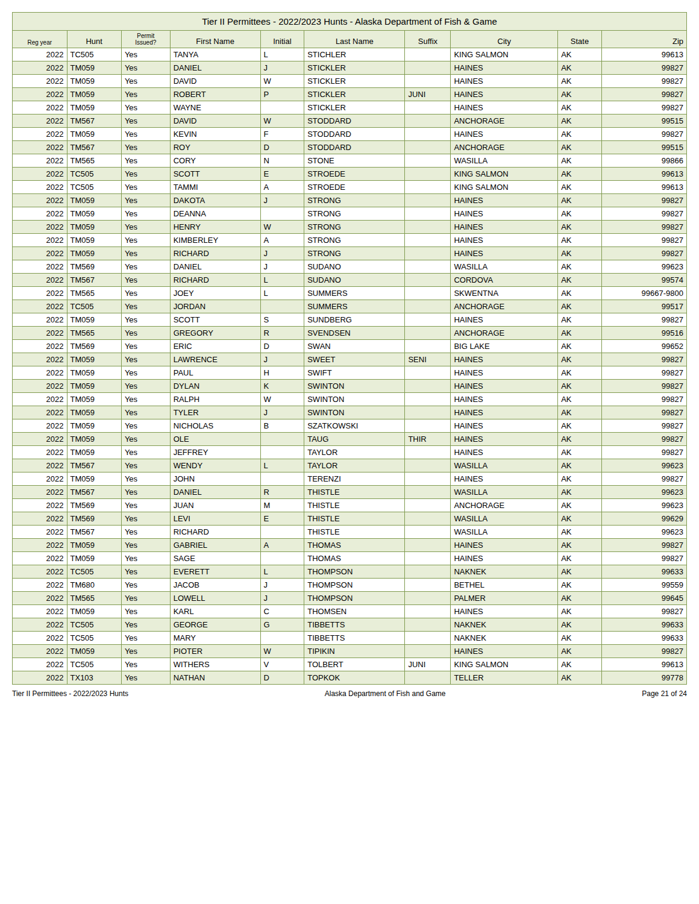Tier II Permittees - 2022/2023 Hunts - Alaska Department of Fish & Game
| Reg year | Hunt | Permit Issued? | First Name | Initial | Last Name | Suffix | City | State | Zip |
| --- | --- | --- | --- | --- | --- | --- | --- | --- | --- |
| 2022 | TC505 | Yes | TANYA | L | STICHLER | | KING SALMON | AK | 99613 |
| 2022 | TM059 | Yes | DANIEL | J | STICKLER | | HAINES | AK | 99827 |
| 2022 | TM059 | Yes | DAVID | W | STICKLER | | HAINES | AK | 99827 |
| 2022 | TM059 | Yes | ROBERT | P | STICKLER | JUNI | HAINES | AK | 99827 |
| 2022 | TM059 | Yes | WAYNE | | STICKLER | | HAINES | AK | 99827 |
| 2022 | TM567 | Yes | DAVID | W | STODDARD | | ANCHORAGE | AK | 99515 |
| 2022 | TM059 | Yes | KEVIN | F | STODDARD | | HAINES | AK | 99827 |
| 2022 | TM567 | Yes | ROY | D | STODDARD | | ANCHORAGE | AK | 99515 |
| 2022 | TM565 | Yes | CORY | N | STONE | | WASILLA | AK | 99866 |
| 2022 | TC505 | Yes | SCOTT | E | STROEDE | | KING SALMON | AK | 99613 |
| 2022 | TC505 | Yes | TAMMI | A | STROEDE | | KING SALMON | AK | 99613 |
| 2022 | TM059 | Yes | DAKOTA | J | STRONG | | HAINES | AK | 99827 |
| 2022 | TM059 | Yes | DEANNA | | STRONG | | HAINES | AK | 99827 |
| 2022 | TM059 | Yes | HENRY | W | STRONG | | HAINES | AK | 99827 |
| 2022 | TM059 | Yes | KIMBERLEY | A | STRONG | | HAINES | AK | 99827 |
| 2022 | TM059 | Yes | RICHARD | J | STRONG | | HAINES | AK | 99827 |
| 2022 | TM569 | Yes | DANIEL | J | SUDANO | | WASILLA | AK | 99623 |
| 2022 | TM567 | Yes | RICHARD | L | SUDANO | | CORDOVA | AK | 99574 |
| 2022 | TM565 | Yes | JOEY | L | SUMMERS | | SKWENTNA | AK | 99667-9800 |
| 2022 | TC505 | Yes | JORDAN | | SUMMERS | | ANCHORAGE | AK | 99517 |
| 2022 | TM059 | Yes | SCOTT | S | SUNDBERG | | HAINES | AK | 99827 |
| 2022 | TM565 | Yes | GREGORY | R | SVENDSEN | | ANCHORAGE | AK | 99516 |
| 2022 | TM569 | Yes | ERIC | D | SWAN | | BIG LAKE | AK | 99652 |
| 2022 | TM059 | Yes | LAWRENCE | J | SWEET | SENI | HAINES | AK | 99827 |
| 2022 | TM059 | Yes | PAUL | H | SWIFT | | HAINES | AK | 99827 |
| 2022 | TM059 | Yes | DYLAN | K | SWINTON | | HAINES | AK | 99827 |
| 2022 | TM059 | Yes | RALPH | W | SWINTON | | HAINES | AK | 99827 |
| 2022 | TM059 | Yes | TYLER | J | SWINTON | | HAINES | AK | 99827 |
| 2022 | TM059 | Yes | NICHOLAS | B | SZATKOWSKI | | HAINES | AK | 99827 |
| 2022 | TM059 | Yes | OLE | | TAUG | THIR | HAINES | AK | 99827 |
| 2022 | TM059 | Yes | JEFFREY | | TAYLOR | | HAINES | AK | 99827 |
| 2022 | TM567 | Yes | WENDY | L | TAYLOR | | WASILLA | AK | 99623 |
| 2022 | TM059 | Yes | JOHN | | TERENZI | | HAINES | AK | 99827 |
| 2022 | TM567 | Yes | DANIEL | R | THISTLE | | WASILLA | AK | 99623 |
| 2022 | TM569 | Yes | JUAN | M | THISTLE | | ANCHORAGE | AK | 99623 |
| 2022 | TM569 | Yes | LEVI | E | THISTLE | | WASILLA | AK | 99629 |
| 2022 | TM567 | Yes | RICHARD | | THISTLE | | WASILLA | AK | 99623 |
| 2022 | TM059 | Yes | GABRIEL | A | THOMAS | | HAINES | AK | 99827 |
| 2022 | TM059 | Yes | SAGE | | THOMAS | | HAINES | AK | 99827 |
| 2022 | TC505 | Yes | EVERETT | L | THOMPSON | | NAKNEK | AK | 99633 |
| 2022 | TM680 | Yes | JACOB | J | THOMPSON | | BETHEL | AK | 99559 |
| 2022 | TM565 | Yes | LOWELL | J | THOMPSON | | PALMER | AK | 99645 |
| 2022 | TM059 | Yes | KARL | C | THOMSEN | | HAINES | AK | 99827 |
| 2022 | TC505 | Yes | GEORGE | G | TIBBETTS | | NAKNEK | AK | 99633 |
| 2022 | TC505 | Yes | MARY | | TIBBETTS | | NAKNEK | AK | 99633 |
| 2022 | TM059 | Yes | PIOTER | W | TIPIKIN | | HAINES | AK | 99827 |
| 2022 | TC505 | Yes | WITHERS | V | TOLBERT | JUNI | KING SALMON | AK | 99613 |
| 2022 | TX103 | Yes | NATHAN | D | TOPKOK | | TELLER | AK | 99778 |
Tier II Permittees - 2022/2023 Hunts Alaska Department of Fish and Game Page 21 of 24